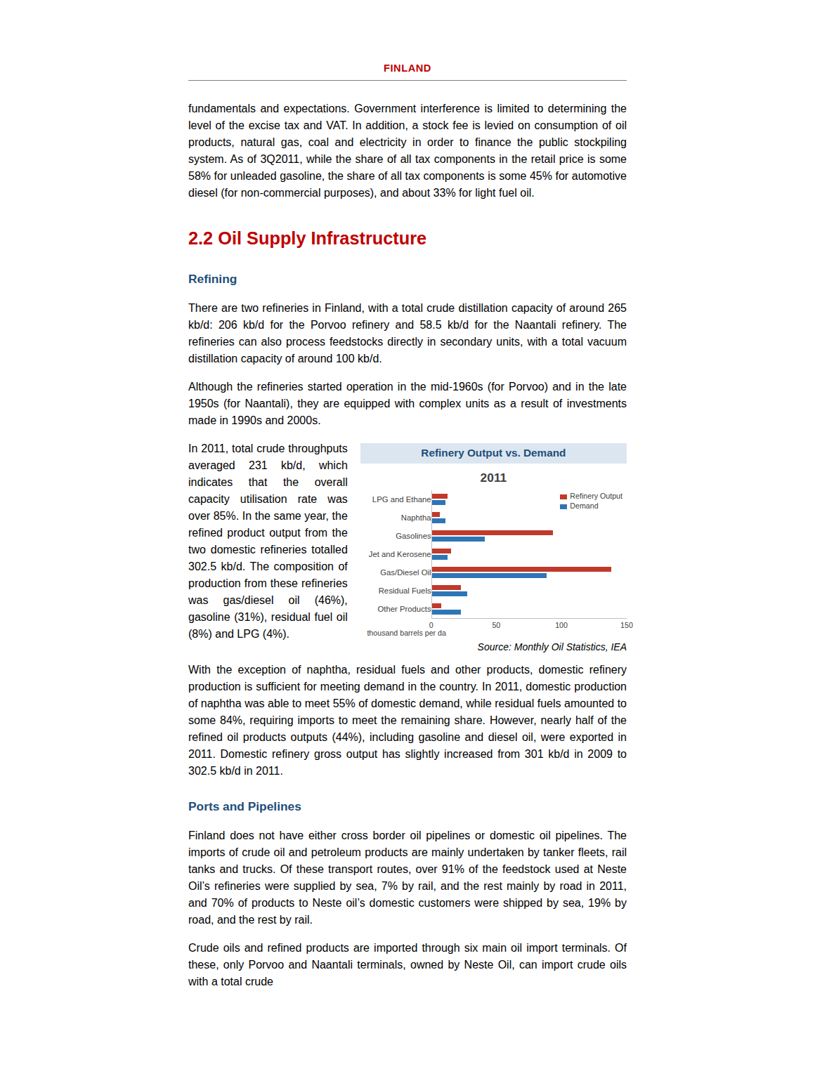FINLAND
fundamentals and expectations. Government interference is limited to determining the level of the excise tax and VAT. In addition, a stock fee is levied on consumption of oil products, natural gas, coal and electricity in order to finance the public stockpiling system. As of 3Q2011, while the share of all tax components in the retail price is some 58% for unleaded gasoline, the share of all tax components is some 45% for automotive diesel (for non-commercial purposes), and about 33% for light fuel oil.
2.2 Oil Supply Infrastructure
Refining
There are two refineries in Finland, with a total crude distillation capacity of around 265 kb/d: 206 kb/d for the Porvoo refinery and 58.5 kb/d for the Naantali refinery. The refineries can also process feedstocks directly in secondary units, with a total vacuum distillation capacity of around 100 kb/d.
Although the refineries started operation in the mid-1960s (for Porvoo) and in the late 1950s (for Naantali), they are equipped with complex units as a result of investments made in 1990s and 2000s.
Refinery Output vs. Demand
2011
| LPG and Ethane | Refinery Output Demand |
| Naphtha | |
| Gasolines | |
| Jet and Kerosene | |
| Gas/Diesel Oil | |
| Residual Fuels | |
| Other Products | |
0 50 100 150
thousand barrels per da
Source: Monthly Oil Statistics, IEA
In 2011, total crude throughputs averaged 231 kb/d, which indicates that the overall capacity utilisation rate was over 85%. In the same year, the refined product output from the two domestic refineries totalled 302.5 kb/d. The composition of production from these refineries was gas/diesel oil (46%), gasoline (31%), residual fuel oil (8%) and LPG (4%).
With the exception of naphtha, residual fuels and other products, domestic refinery production is sufficient for meeting demand in the country. In 2011, domestic production of naphtha was able to meet 55% of domestic demand, while residual fuels amounted to some 84%, requiring imports to meet the remaining share. However, nearly half of the refined oil products outputs (44%), including gasoline and diesel oil, were exported in 2011. Domestic refinery gross output has slightly increased from 301 kb/d in 2009 to 302.5 kb/d in 2011.
Ports and Pipelines
Finland does not have either cross border oil pipelines or domestic oil pipelines. The imports of crude oil and petroleum products are mainly undertaken by tanker fleets, rail tanks and trucks. Of these transport routes, over 91% of the feedstock used at Neste Oil’s refineries were supplied by sea, 7% by rail, and the rest mainly by road in 2011, and 70% of products to Neste oil’s domestic customers were shipped by sea, 19% by road, and the rest by rail.
Crude oils and refined products are imported through six main oil import terminals. Of these, only Porvoo and Naantali terminals, owned by Neste Oil, can import crude oils with a total crude